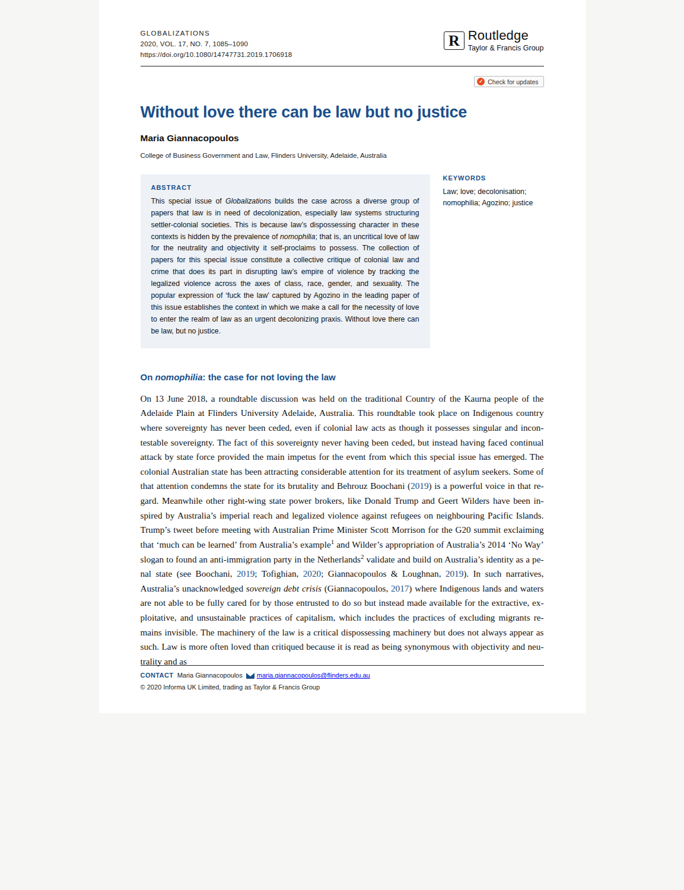GLOBALIZATIONS
2020, VOL. 17, NO. 7, 1085–1090
https://doi.org/10.1080/14747731.2019.1706918
RRoutledge
Taylor & Francis Group
✓Check for updates
Without love there can be law but no justice
Maria Giannacopoulos
College of Business Government and Law, Flinders University, Adelaide, Australia
Abstract
This special issue of Globalizations builds the case across a diverse group of papers that law is in need of decolonization, especially law systems structuring settler-colonial societies. This is because law’s dispossessing character in these contexts is hidden by the prevalence of nomophilia; that is, an uncritical love of law for the neutrality and objectivity it self-proclaims to possess. The collection of papers for this special issue constitute a collective critique of colonial law and crime that does its part in disrupting law’s empire of violence by tracking the legalized violence across the axes of class, race, gender, and sexuality. The popular expression of ‘fuck the law’ captured by Agozino in the leading paper of this issue establishes the context in which we make a call for the necessity of love to enter the realm of law as an urgent decolonizing praxis. Without love there can be law, but no justice.
Keywords
Law; love; decolonisation; nomophilia; Agozino; justice
On nomophilia: the case for not loving the law
On 13 June 2018, a roundtable discussion was held on the traditional Country of the Kaurna people of the Adelaide Plain at Flinders University Adelaide, Australia. This roundtable took place on Indigenous country where sovereignty has never been ceded, even if colonial law acts as though it possesses singular and incontestable sovereignty. The fact of this sovereignty never having been ceded, but instead having faced continual attack by state force provided the main impetus for the event from which this special issue has emerged. The colonial Australian state has been attracting considerable attention for its treatment of asylum seekers. Some of that attention condemns the state for its brutality and Behrouz Boochani (2019) is a powerful voice in that regard. Meanwhile other right-wing state power brokers, like Donald Trump and Geert Wilders have been inspired by Australia’s imperial reach and legalized violence against refugees on neighbouring Pacific Islands. Trump’s tweet before meeting with Australian Prime Minister Scott Morrison for the G20 summit exclaiming that ‘much can be learned’ from Australia’s example1 and Wilder’s appropriation of Australia’s 2014 ‘No Way’ slogan to found an anti-immigration party in the Netherlands2 validate and build on Australia’s identity as a penal state (see Boochani, 2019; Tofighian, 2020; Giannacopoulos & Loughnan, 2019). In such narratives, Australia’s unacknowledged sovereign debt crisis (Giannacopoulos, 2017) where Indigenous lands and waters are not able to be fully cared for by those entrusted to do so but instead made available for the extractive, exploitative, and unsustainable practices of capitalism, which includes the practices of excluding migrants remains invisible. The machinery of the law is a critical dispossessing machinery but does not always appear as such. Law is more often loved than critiqued because it is read as being synonymous with objectivity and neutrality and as
CONTACT Maria Giannacopoulos maria.giannacopoulos@flinders.edu.au
© 2020 Informa UK Limited, trading as Taylor & Francis Group